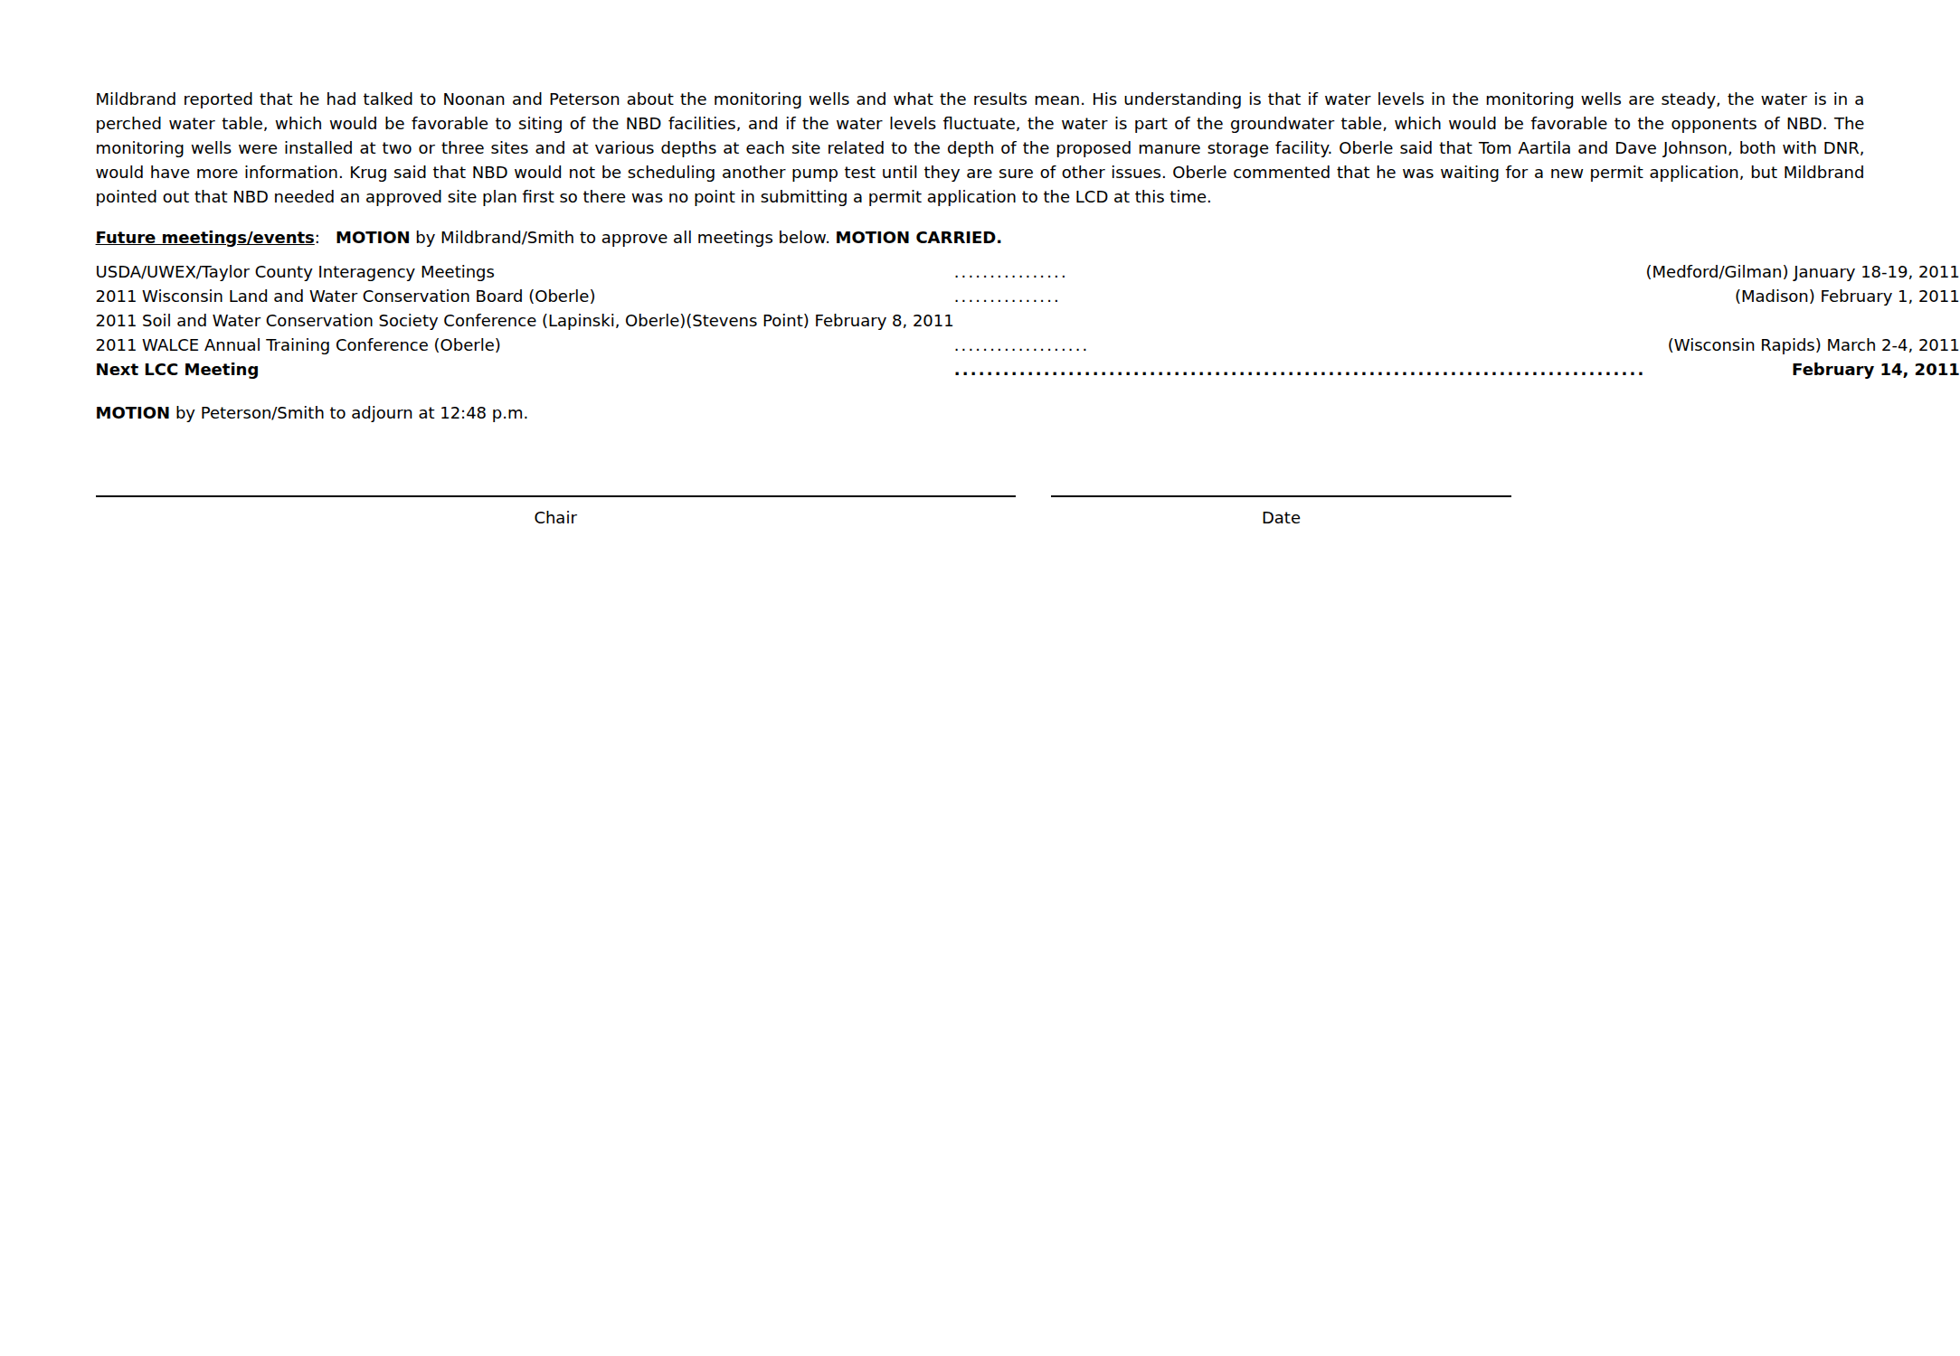Mildbrand reported that he had talked to Noonan and Peterson about the monitoring wells and what the results mean. His understanding is that if water levels in the monitoring wells are steady, the water is in a perched water table, which would be favorable to siting of the NBD facilities, and if the water levels fluctuate, the water is part of the groundwater table, which would be favorable to the opponents of NBD. The monitoring wells were installed at two or three sites and at various depths at each site related to the depth of the proposed manure storage facility. Oberle said that Tom Aartila and Dave Johnson, both with DNR, would have more information. Krug said that NBD would not be scheduling another pump test until they are sure of other issues. Oberle commented that he was waiting for a new permit application, but Mildbrand pointed out that NBD needed an approved site plan first so there was no point in submitting a permit application to the LCD at this time.
Future meetings/events: MOTION by Mildbrand/Smith to approve all meetings below. MOTION CARRIED.
| USDA/UWEX/Taylor County Interagency Meetings | ................ | (Medford/Gilman) January 18-19, 2011 |
| 2011 Wisconsin Land and Water Conservation Board (Oberle) | ............... | (Madison) February 1, 2011 |
| 2011 Soil and Water Conservation Society Conference (Lapinski, Oberle)(Stevens Point) February 8, 2011 | | |
| 2011 WALCE Annual Training Conference (Oberle) | ................... | (Wisconsin Rapids) March 2-4, 2011 |
| Next LCC Meeting | ..................................................................................... | February 14, 2011 |
MOTION by Peterson/Smith to adjourn at 12:48 p.m.
Chair
Date